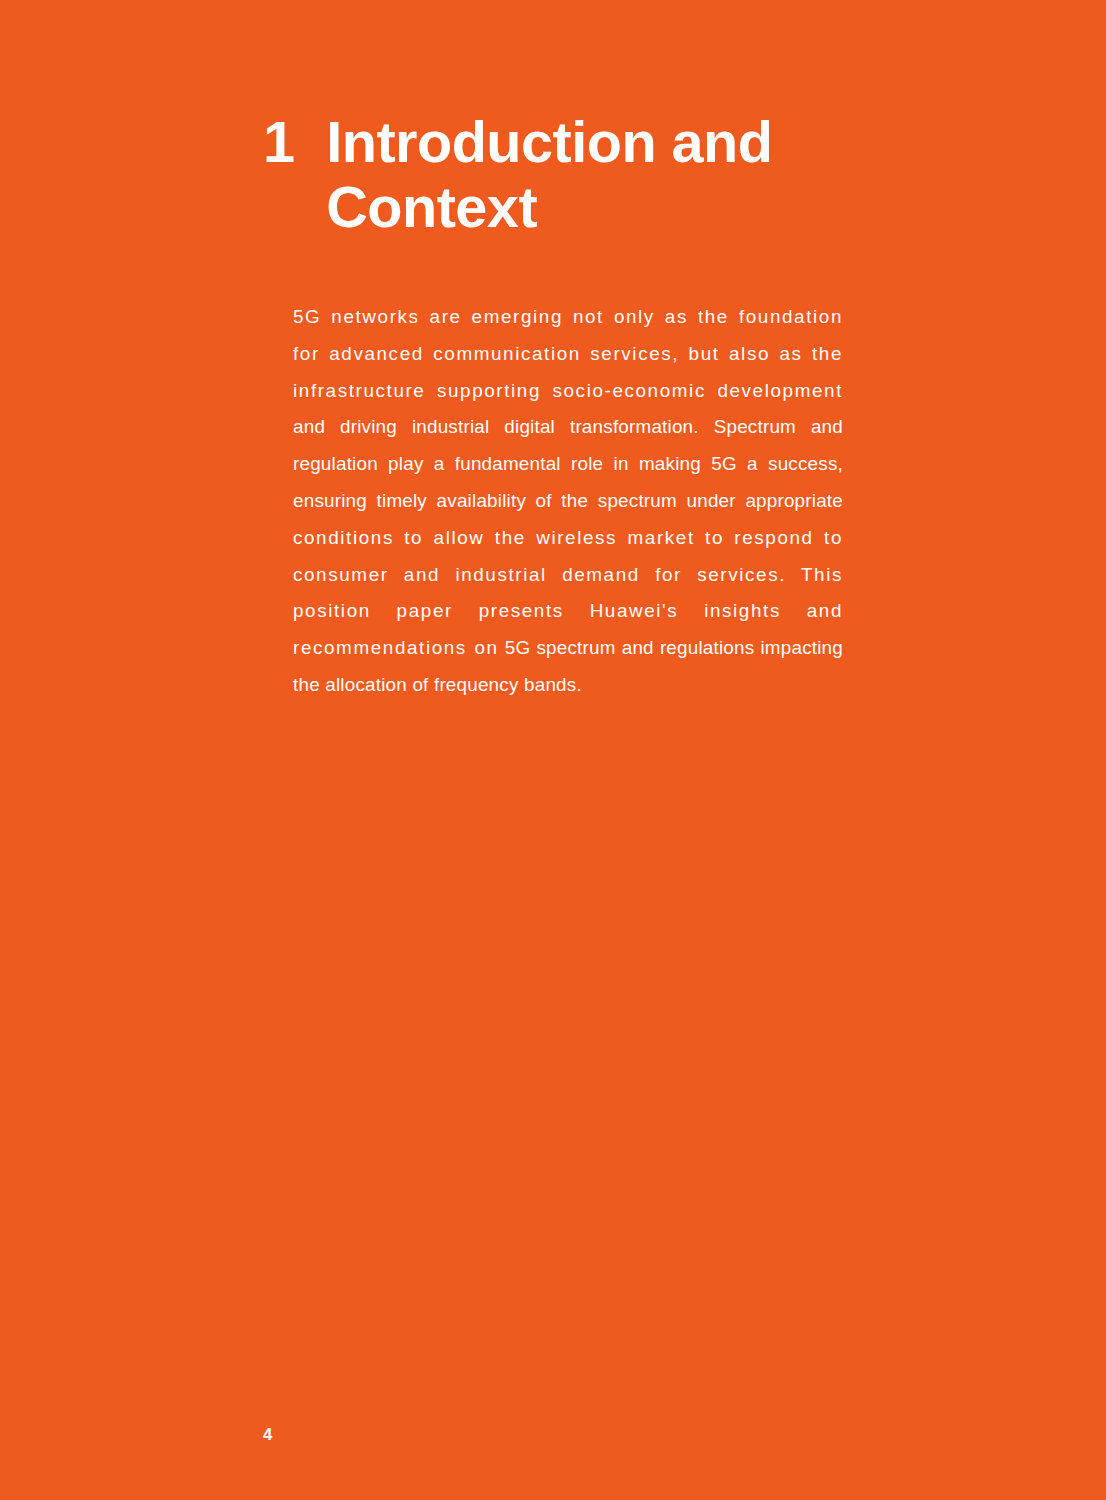1 Introduction and Context
5G networks are emerging not only as the foundation for advanced communication services, but also as the infrastructure supporting socio-economic development and driving industrial digital transformation. Spectrum and regulation play a fundamental role in making 5G a success, ensuring timely availability of the spectrum under appropriate conditions to allow the wireless market to respond to consumer and industrial demand for services. This position paper presents Huawei's insights and recommendations on 5G spectrum and regulations impacting the allocation of frequency bands.
4